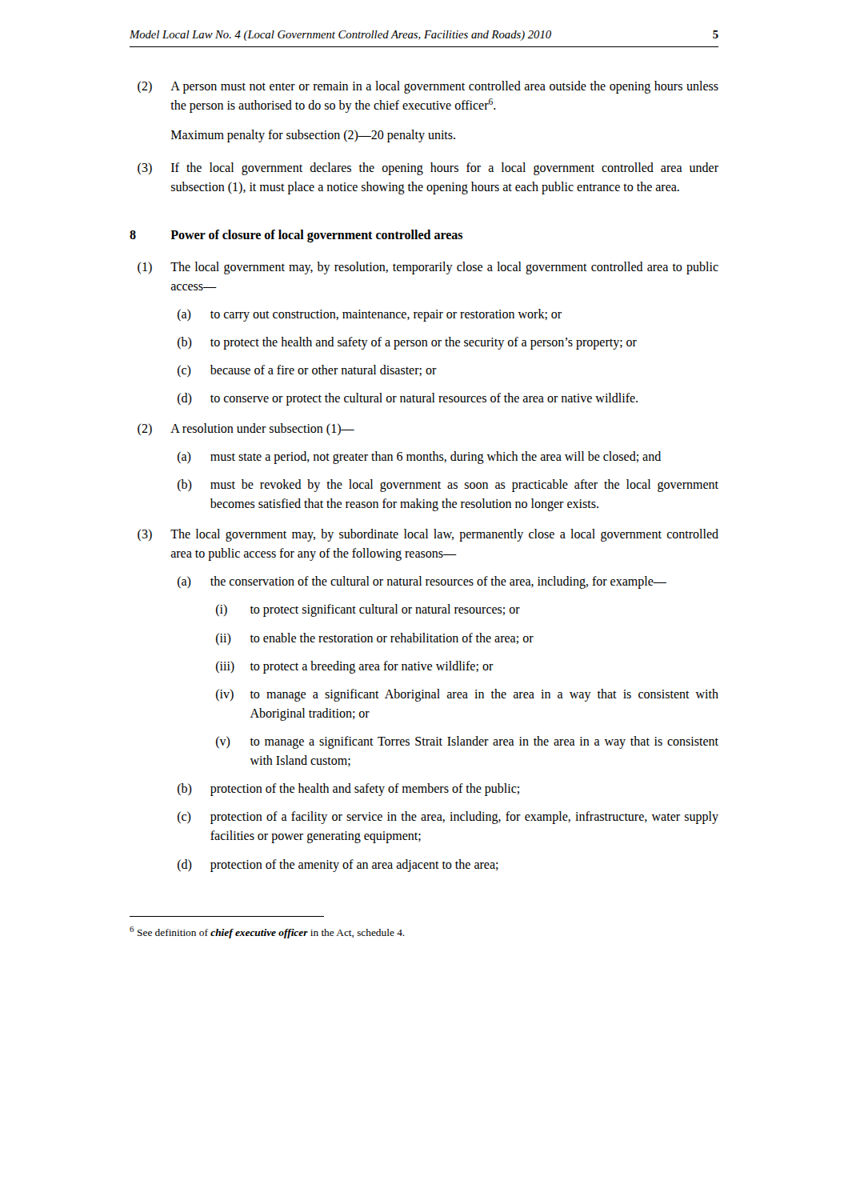Model Local Law No. 4 (Local Government Controlled Areas, Facilities and Roads) 2010 5
(2) A person must not enter or remain in a local government controlled area outside the opening hours unless the person is authorised to do so by the chief executive officer6.
Maximum penalty for subsection (2)—20 penalty units.
(3) If the local government declares the opening hours for a local government controlled area under subsection (1), it must place a notice showing the opening hours at each public entrance to the area.
8 Power of closure of local government controlled areas
(1) The local government may, by resolution, temporarily close a local government controlled area to public access—
(a) to carry out construction, maintenance, repair or restoration work; or
(b) to protect the health and safety of a person or the security of a person’s property; or
(c) because of a fire or other natural disaster; or
(d) to conserve or protect the cultural or natural resources of the area or native wildlife.
(2) A resolution under subsection (1)—
(a) must state a period, not greater than 6 months, during which the area will be closed; and
(b) must be revoked by the local government as soon as practicable after the local government becomes satisfied that the reason for making the resolution no longer exists.
(3) The local government may, by subordinate local law, permanently close a local government controlled area to public access for any of the following reasons—
(a) the conservation of the cultural or natural resources of the area, including, for example—
(i) to protect significant cultural or natural resources; or
(ii) to enable the restoration or rehabilitation of the area; or
(iii) to protect a breeding area for native wildlife; or
(iv) to manage a significant Aboriginal area in the area in a way that is consistent with Aboriginal tradition; or
(v) to manage a significant Torres Strait Islander area in the area in a way that is consistent with Island custom;
(b) protection of the health and safety of members of the public;
(c) protection of a facility or service in the area, including, for example, infrastructure, water supply facilities or power generating equipment;
(d) protection of the amenity of an area adjacent to the area;
6 See definition of chief executive officer in the Act, schedule 4.